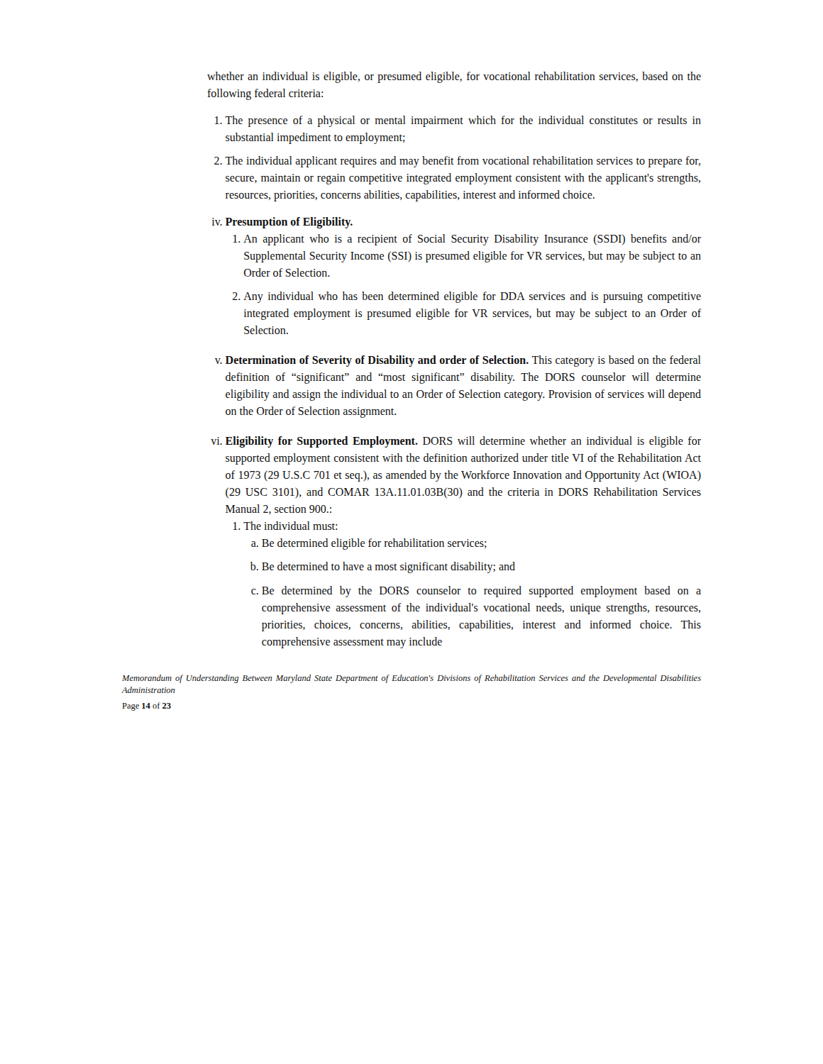whether an individual is eligible, or presumed eligible, for vocational rehabilitation services, based on the following federal criteria:
The presence of a physical or mental impairment which for the individual constitutes or results in substantial impediment to employment;
The individual applicant requires and may benefit from vocational rehabilitation services to prepare for, secure, maintain or regain competitive integrated employment consistent with the applicant's strengths, resources, priorities, concerns abilities, capabilities, interest and informed choice.
Presumption of Eligibility.
An applicant who is a recipient of Social Security Disability Insurance (SSDI) benefits and/or Supplemental Security Income (SSI) is presumed eligible for VR services, but may be subject to an Order of Selection.
Any individual who has been determined eligible for DDA services and is pursuing competitive integrated employment is presumed eligible for VR services, but may be subject to an Order of Selection.
Determination of Severity of Disability and order of Selection. This category is based on the federal definition of “significant” and “most significant” disability. The DORS counselor will determine eligibility and assign the individual to an Order of Selection category. Provision of services will depend on the Order of Selection assignment.
Eligibility for Supported Employment. DORS will determine whether an individual is eligible for supported employment consistent with the definition authorized under title VI of the Rehabilitation Act of 1973 (29 U.S.C 701 et seq.), as amended by the Workforce Innovation and Opportunity Act (WIOA) (29 USC 3101), and COMAR 13A.11.01.03B(30) and the criteria in DORS Rehabilitation Services Manual 2, section 900.:
The individual must:
Be determined eligible for rehabilitation services;
Be determined to have a most significant disability; and
Be determined by the DORS counselor to required supported employment based on a comprehensive assessment of the individual's vocational needs, unique strengths, resources, priorities, choices, concerns, abilities, capabilities, interest and informed choice. This comprehensive assessment may include
Memorandum of Understanding Between Maryland State Department of Education's Divisions of Rehabilitation Services and the Developmental Disabilities Administration
Page 14 of 23